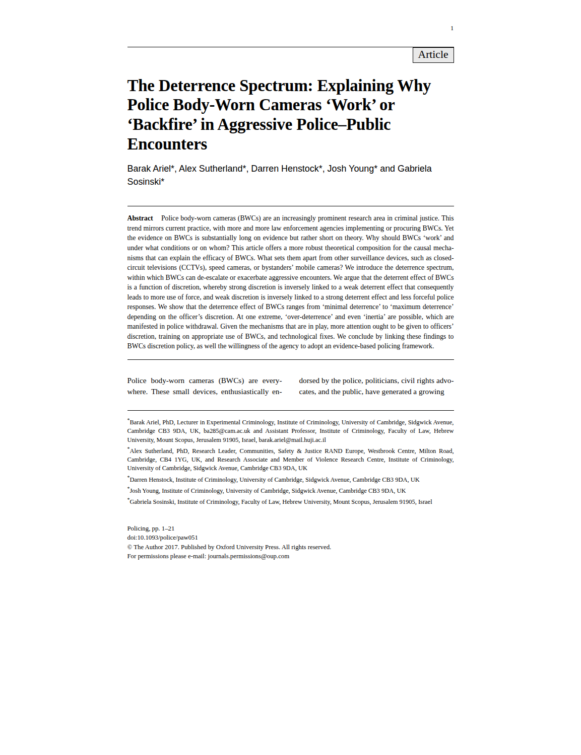1
Article
The Deterrence Spectrum: Explaining Why Police Body-Worn Cameras ‘Work’ or ‘Backfire’ in Aggressive Police–Public Encounters
Barak Ariel*, Alex Sutherland*, Darren Henstock*, Josh Young* and Gabriela Sosinski*
Abstract Police body-worn cameras (BWCs) are an increasingly prominent research area in criminal justice. This trend mirrors current practice, with more and more law enforcement agencies implementing or procuring BWCs. Yet the evidence on BWCs is substantially long on evidence but rather short on theory. Why should BWCs ‘work’ and under what conditions or on whom? This article offers a more robust theoretical composition for the causal mechanisms that can explain the efficacy of BWCs. What sets them apart from other surveillance devices, such as closed-circuit televisions (CCTVs), speed cameras, or bystanders’ mobile cameras? We introduce the deterrence spectrum, within which BWCs can de-escalate or exacerbate aggressive encounters. We argue that the deterrent effect of BWCs is a function of discretion, whereby strong discretion is inversely linked to a weak deterrent effect that consequently leads to more use of force, and weak discretion is inversely linked to a strong deterrent effect and less forceful police responses. We show that the deterrence effect of BWCs ranges from ‘minimal deterrence’ to ‘maximum deterrence’ depending on the officer’s discretion. At one extreme, ‘over-deterrence’ and even ‘inertia’ are possible, which are manifested in police withdrawal. Given the mechanisms that are in play, more attention ought to be given to officers’ discretion, training on appropriate use of BWCs, and technological fixes. We conclude by linking these findings to BWCs discretion policy, as well the willingness of the agency to adopt an evidence-based policing framework.
Police body-worn cameras (BWCs) are everywhere. These small devices, enthusiastically endorsed by the police, politicians, civil rights advocates, and the public, have generated a growing
*Barak Ariel, PhD, Lecturer in Experimental Criminology, Institute of Criminology, University of Cambridge, Sidgwick Avenue, Cambridge CB3 9DA, UK, ba285@cam.ac.uk and Assistant Professor, Institute of Criminology, Faculty of Law, Hebrew University, Mount Scopus, Jerusalem 91905, Israel, barak.ariel@mail.huji.ac.il
*Alex Sutherland, PhD, Research Leader, Communities, Safety & Justice RAND Europe, Westbrook Centre, Milton Road, Cambridge, CB4 1YG, UK, and Research Associate and Member of Violence Research Centre, Institute of Criminology, University of Cambridge, Sidgwick Avenue, Cambridge CB3 9DA, UK
*Darren Henstock, Institute of Criminology, University of Cambridge, Sidgwick Avenue, Cambridge CB3 9DA, UK
*Josh Young, Institute of Criminology, University of Cambridge, Sidgwick Avenue, Cambridge CB3 9DA, UK
*Gabriela Sosinski, Institute of Criminology, Faculty of Law, Hebrew University, Mount Scopus, Jerusalem 91905, Israel
Policing, pp. 1–21
doi:10.1093/police/paw051
© The Author 2017. Published by Oxford University Press. All rights reserved.
For permissions please e-mail: journals.permissions@oup.com